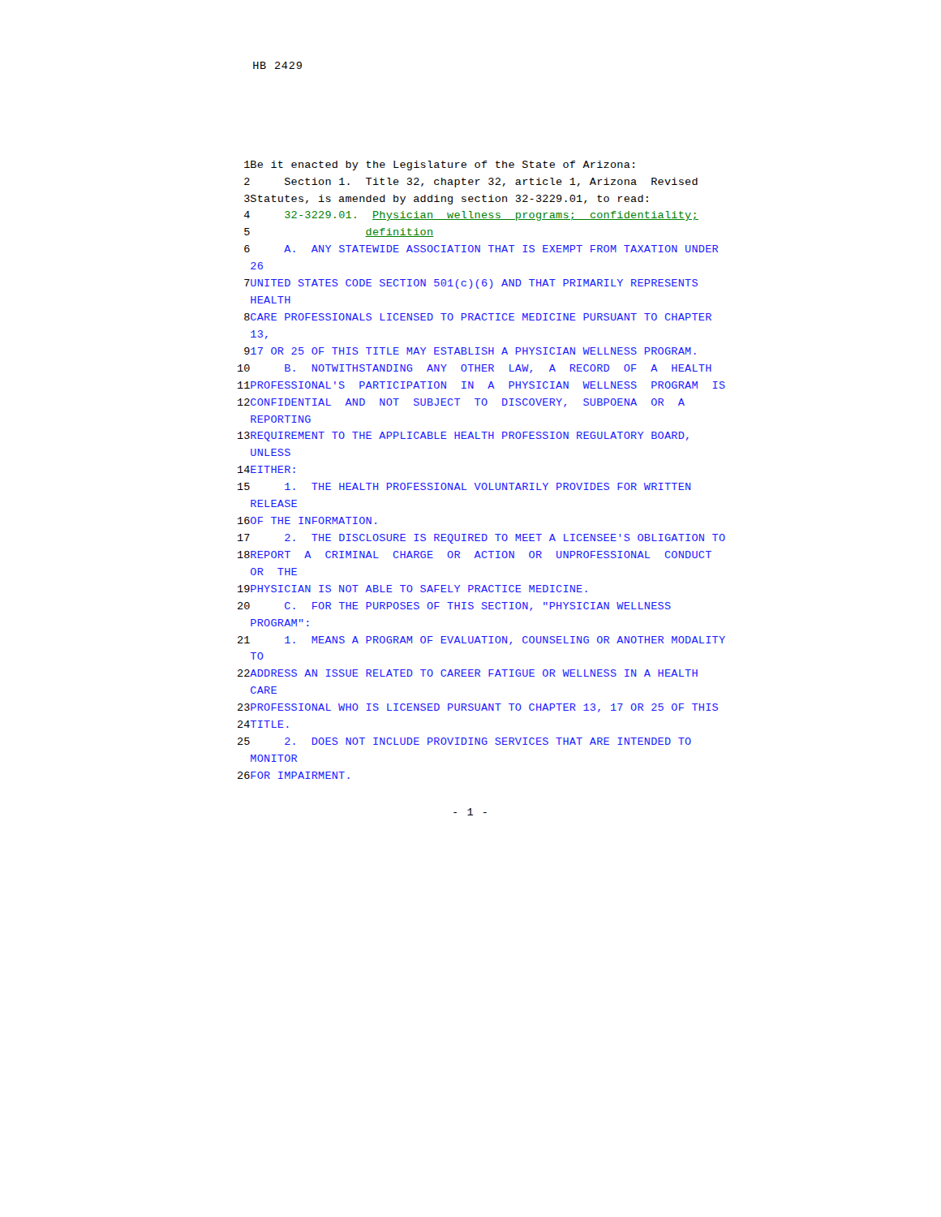HB 2429
| 1 | Be it enacted by the Legislature of the State of Arizona: |
| 2 | Section 1. Title 32, chapter 32, article 1, Arizona Revised |
| 3 | Statutes, is amended by adding section 32-3229.01, to read: |
| 4 | 32-3229.01. Physician wellness programs; confidentiality; |
| 5 | definition |
| 6 | A. ANY STATEWIDE ASSOCIATION THAT IS EXEMPT FROM TAXATION UNDER 26 |
| 7 | UNITED STATES CODE SECTION 501(c)(6) AND THAT PRIMARILY REPRESENTS HEALTH |
| 8 | CARE PROFESSIONALS LICENSED TO PRACTICE MEDICINE PURSUANT TO CHAPTER 13, |
| 9 | 17 OR 25 OF THIS TITLE MAY ESTABLISH A PHYSICIAN WELLNESS PROGRAM. |
| 10 | B. NOTWITHSTANDING ANY OTHER LAW, A RECORD OF A HEALTH |
| 11 | PROFESSIONAL'S PARTICIPATION IN A PHYSICIAN WELLNESS PROGRAM IS |
| 12 | CONFIDENTIAL AND NOT SUBJECT TO DISCOVERY, SUBPOENA OR A REPORTING |
| 13 | REQUIREMENT TO THE APPLICABLE HEALTH PROFESSION REGULATORY BOARD, UNLESS |
| 14 | EITHER: |
| 15 | 1. THE HEALTH PROFESSIONAL VOLUNTARILY PROVIDES FOR WRITTEN RELEASE |
| 16 | OF THE INFORMATION. |
| 17 | 2. THE DISCLOSURE IS REQUIRED TO MEET A LICENSEE'S OBLIGATION TO |
| 18 | REPORT A CRIMINAL CHARGE OR ACTION OR UNPROFESSIONAL CONDUCT OR THE |
| 19 | PHYSICIAN IS NOT ABLE TO SAFELY PRACTICE MEDICINE. |
| 20 | C. FOR THE PURPOSES OF THIS SECTION, "PHYSICIAN WELLNESS PROGRAM": |
| 21 | 1. MEANS A PROGRAM OF EVALUATION, COUNSELING OR ANOTHER MODALITY TO |
| 22 | ADDRESS AN ISSUE RELATED TO CAREER FATIGUE OR WELLNESS IN A HEALTH CARE |
| 23 | PROFESSIONAL WHO IS LICENSED PURSUANT TO CHAPTER 13, 17 OR 25 OF THIS |
| 24 | TITLE. |
| 25 | 2. DOES NOT INCLUDE PROVIDING SERVICES THAT ARE INTENDED TO MONITOR |
| 26 | FOR IMPAIRMENT. |
- 1 -